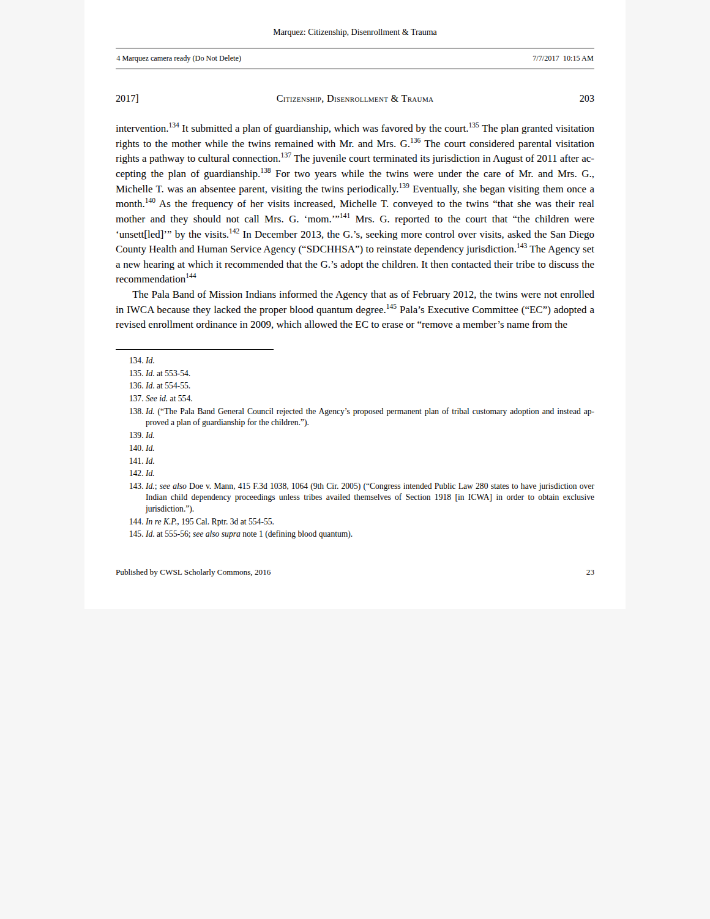Marquez: Citizenship, Disenrollment & Trauma
4 Marquez camera ready (Do Not Delete) 7/7/2017 10:15 AM
2017] Citizenship, Disenrollment & Trauma 203
intervention.134 It submitted a plan of guardianship, which was favored by the court.135 The plan granted visitation rights to the mother while the twins remained with Mr. and Mrs. G.136 The court considered parental visitation rights a pathway to cultural connection.137 The juvenile court terminated its jurisdiction in August of 2011 after accepting the plan of guardianship.138 For two years while the twins were under the care of Mr. and Mrs. G., Michelle T. was an absentee parent, visiting the twins periodically.139 Eventually, she began visiting them once a month.140 As the frequency of her visits increased, Michelle T. conveyed to the twins “that she was their real mother and they should not call Mrs. G. ‘mom.’”141 Mrs. G. reported to the court that “the children were ‘unsett[led]’” by the visits.142 In December 2013, the G.’s, seeking more control over visits, asked the San Diego County Health and Human Service Agency (“SDCHHSA”) to reinstate dependency jurisdiction.143 The Agency set a new hearing at which it recommended that the G.’s adopt the children. It then contacted their tribe to discuss the recommendation144
The Pala Band of Mission Indians informed the Agency that as of February 2012, the twins were not enrolled in IWCA because they lacked the proper blood quantum degree.145 Pala’s Executive Committee (“EC”) adopted a revised enrollment ordinance in 2009, which allowed the EC to erase or “remove a member’s name from the
134. Id.
135. Id. at 553-54.
136. Id. at 554-55.
137. See id. at 554.
138. Id. (“The Pala Band General Council rejected the Agency’s proposed permanent plan of tribal customary adoption and instead approved a plan of guardianship for the children.”).
139. Id.
140. Id.
141. Id.
142. Id.
143. Id.; see also Doe v. Mann, 415 F.3d 1038, 1064 (9th Cir. 2005) (“Congress intended Public Law 280 states to have jurisdiction over Indian child dependency proceedings unless tribes availed themselves of Section 1918 [in ICWA] in order to obtain exclusive jurisdiction.”).
144. In re K.P., 195 Cal. Rptr. 3d at 554-55.
145. Id. at 555-56; see also supra note 1 (defining blood quantum).
Published by CWSL Scholarly Commons, 2016 23